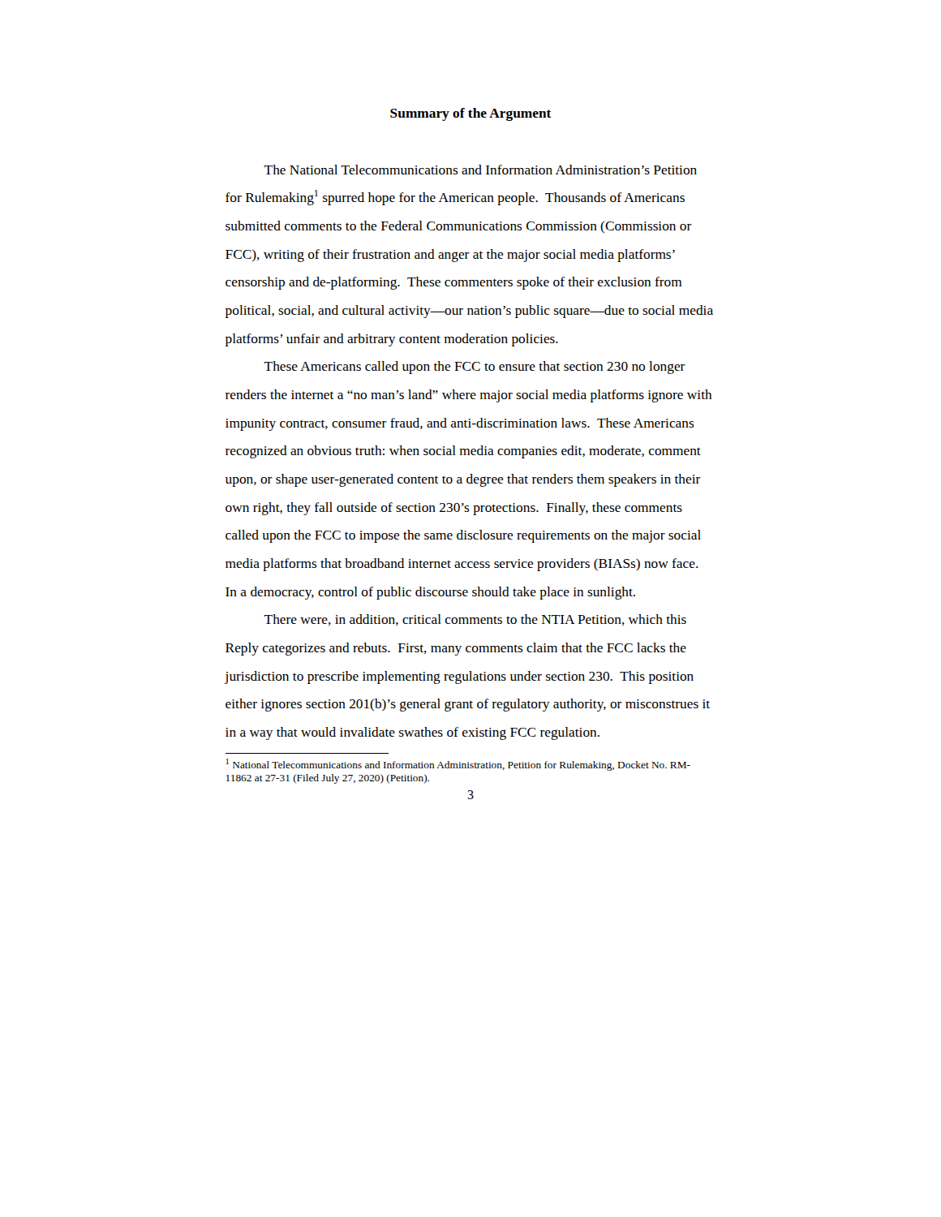Summary of the Argument
The National Telecommunications and Information Administration’s Petition for Rulemaking1 spurred hope for the American people. Thousands of Americans submitted comments to the Federal Communications Commission (Commission or FCC), writing of their frustration and anger at the major social media platforms’ censorship and de-platforming. These commenters spoke of their exclusion from political, social, and cultural activity—our nation’s public square—due to social media platforms’ unfair and arbitrary content moderation policies.
These Americans called upon the FCC to ensure that section 230 no longer renders the internet a “no man’s land” where major social media platforms ignore with impunity contract, consumer fraud, and anti-discrimination laws. These Americans recognized an obvious truth: when social media companies edit, moderate, comment upon, or shape user-generated content to a degree that renders them speakers in their own right, they fall outside of section 230’s protections. Finally, these comments called upon the FCC to impose the same disclosure requirements on the major social media platforms that broadband internet access service providers (BIASs) now face. In a democracy, control of public discourse should take place in sunlight.
There were, in addition, critical comments to the NTIA Petition, which this Reply categorizes and rebuts. First, many comments claim that the FCC lacks the jurisdiction to prescribe implementing regulations under section 230. This position either ignores section 201(b)’s general grant of regulatory authority, or misconstrues it in a way that would invalidate swathes of existing FCC regulation.
1 National Telecommunications and Information Administration, Petition for Rulemaking, Docket No. RM- 11862 at 27-31 (Filed July 27, 2020) (Petition).
3